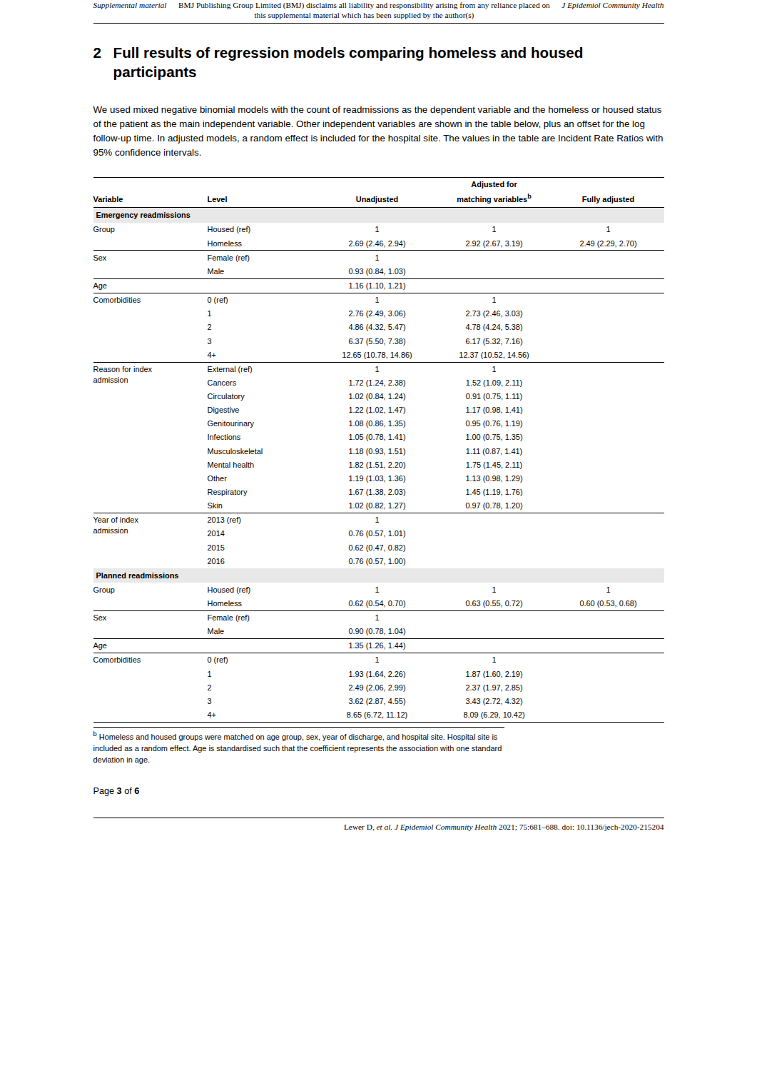Supplemental material
BMJ Publishing Group Limited (BMJ) disclaims all liability and responsibility arising from any reliance placed on this supplemental material which has been supplied by the author(s)
J Epidemiol Community Health
2 Full results of regression models comparing homeless and housed participants
We used mixed negative binomial models with the count of readmissions as the dependent variable and the homeless or housed status of the patient as the main independent variable. Other independent variables are shown in the table below, plus an offset for the log follow-up time. In adjusted models, a random effect is included for the hospital site. The values in the table are Incident Rate Ratios with 95% confidence intervals.
Incident rate ratios for emergency and planned readmissions
| | | | Adjusted for | |
| --- | --- | --- | --- | --- |
| Variable | Level | Unadjusted | matching variables b | Fully adjusted |
| Emergency readmissions |
| Group | Housed (ref) | 1 | 1 | 1 |
| | Homeless | 2.69 (2.46, 2.94) | 2.92 (2.67, 3.19) | 2.49 (2.29, 2.70) |
| Sex | Female (ref) | 1 | | |
| | Male | 0.93 (0.84, 1.03) | | |
| Age | | 1.16 (1.10, 1.21) | | |
| Comorbidities | 0 (ref) | 1 | 1 | |
| | 1 | 2.76 (2.49, 3.06) | 2.73 (2.46, 3.03) | |
| | 2 | 4.86 (4.32, 5.47) | 4.78 (4.24, 5.38) | |
| | 3 | 6.37 (5.50, 7.38) | 6.17 (5.32, 7.16) | |
| | 4+ | 12.65 (10.78, 14.86) | 12.37 (10.52, 14.56) | |
| Reason for index admission | External (ref) | 1 | 1 | |
| Cancers | 1.72 (1.24, 2.38) | 1.52 (1.09, 2.11) | |
| | Circulatory | 1.02 (0.84, 1.24) | 0.91 (0.75, 1.11) | |
| | Digestive | 1.22 (1.02, 1.47) | 1.17 (0.98, 1.41) | |
| | Genitourinary | 1.08 (0.86, 1.35) | 0.95 (0.76, 1.19) | |
| | Infections | 1.05 (0.78, 1.41) | 1.00 (0.75, 1.35) | |
| | Musculoskeletal | 1.18 (0.93, 1.51) | 1.11 (0.87, 1.41) | |
| | Mental health | 1.82 (1.51, 2.20) | 1.75 (1.45, 2.11) | |
| | Other | 1.19 (1.03, 1.36) | 1.13 (0.98, 1.29) | |
| | Respiratory | 1.67 (1.38, 2.03) | 1.45 (1.19, 1.76) | |
| | Skin | 1.02 (0.82, 1.27) | 0.97 (0.78, 1.20) | |
| Year of index admission | 2013 (ref) | 1 | | |
| 2014 | 0.76 (0.57, 1.01) | | |
| | 2015 | 0.62 (0.47, 0.82) | | |
| | 2016 | 0.76 (0.57, 1.00) | | |
| Planned readmissions |
| Group | Housed (ref) | 1 | 1 | 1 |
| | Homeless | 0.62 (0.54, 0.70) | 0.63 (0.55, 0.72) | 0.60 (0.53, 0.68) |
| Sex | Female (ref) | 1 | | |
| | Male | 0.90 (0.78, 1.04) | | |
| Age | | 1.35 (1.26, 1.44) | | |
| Comorbidities | 0 (ref) | 1 | 1 | |
| | 1 | 1.93 (1.64, 2.26) | 1.87 (1.60, 2.19) | |
| | 2 | 2.49 (2.06, 2.99) | 2.37 (1.97, 2.85) | |
| | 3 | 3.62 (2.87, 4.55) | 3.43 (2.72, 4.32) | |
| | 4+ | 8.65 (6.72, 11.12) | 8.09 (6.29, 10.42) | |
b Homeless and housed groups were matched on age group, sex, year of discharge, and hospital site. Hospital site is included as a random effect. Age is standardised such that the coefficient represents the association with one standard deviation in age.
Page 3 of 6
Lewer D, et al. J Epidemiol Community Health 2021; 75:681–688. doi: 10.1136/jech-2020-215204